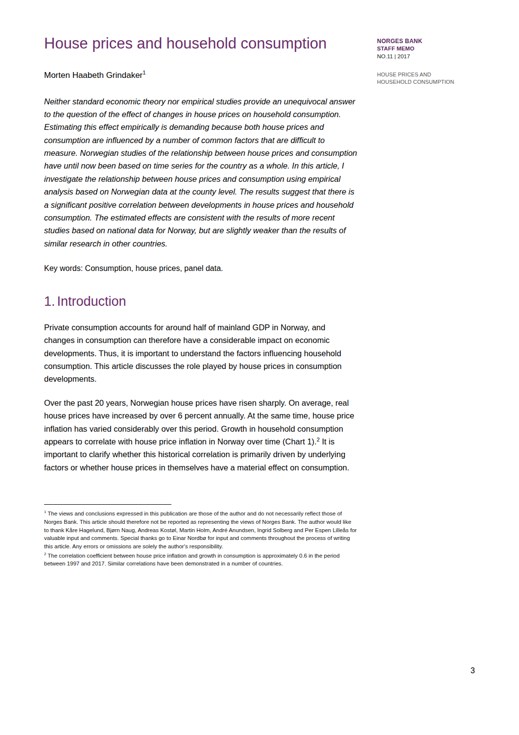House prices and household consumption
Morten Haabeth Grindaker1
Neither standard economic theory nor empirical studies provide an unequivocal answer to the question of the effect of changes in house prices on household consumption. Estimating this effect empirically is demanding because both house prices and consumption are influenced by a number of common factors that are difficult to measure. Norwegian studies of the relationship between house prices and consumption have until now been based on time series for the country as a whole. In this article, I investigate the relationship between house prices and consumption using empirical analysis based on Norwegian data at the county level. The results suggest that there is a significant positive correlation between developments in house prices and household consumption. The estimated effects are consistent with the results of more recent studies based on national data for Norway, but are slightly weaker than the results of similar research in other countries.
Key words: Consumption, house prices, panel data.
1. Introduction
Private consumption accounts for around half of mainland GDP in Norway, and changes in consumption can therefore have a considerable impact on economic developments. Thus, it is important to understand the factors influencing household consumption. This article discusses the role played by house prices in consumption developments.
Over the past 20 years, Norwegian house prices have risen sharply. On average, real house prices have increased by over 6 percent annually. At the same time, house price inflation has varied considerably over this period. Growth in household consumption appears to correlate with house price inflation in Norway over time (Chart 1).2 It is important to clarify whether this historical correlation is primarily driven by underlying factors or whether house prices in themselves have a material effect on consumption.
NORGES BANK
STAFF MEMO
NO.11 | 2017
HOUSE PRICES AND
HOUSEHOLD CONSUMPTION
1 The views and conclusions expressed in this publication are those of the author and do not necessarily reflect those of Norges Bank. This article should therefore not be reported as representing the views of Norges Bank. The author would like to thank Kåre Hagelund, Bjørn Naug, Andreas Kostøl, Martin Holm, André Anundsen, Ingrid Solberg and Per Espen Lilleås for valuable input and comments. Special thanks go to Einar Nordbø for input and comments throughout the process of writing this article. Any errors or omissions are solely the author's responsibility.
2 The correlation coefficient between house price inflation and growth in consumption is approximately 0.6 in the period between 1997 and 2017. Similar correlations have been demonstrated in a number of countries.
3